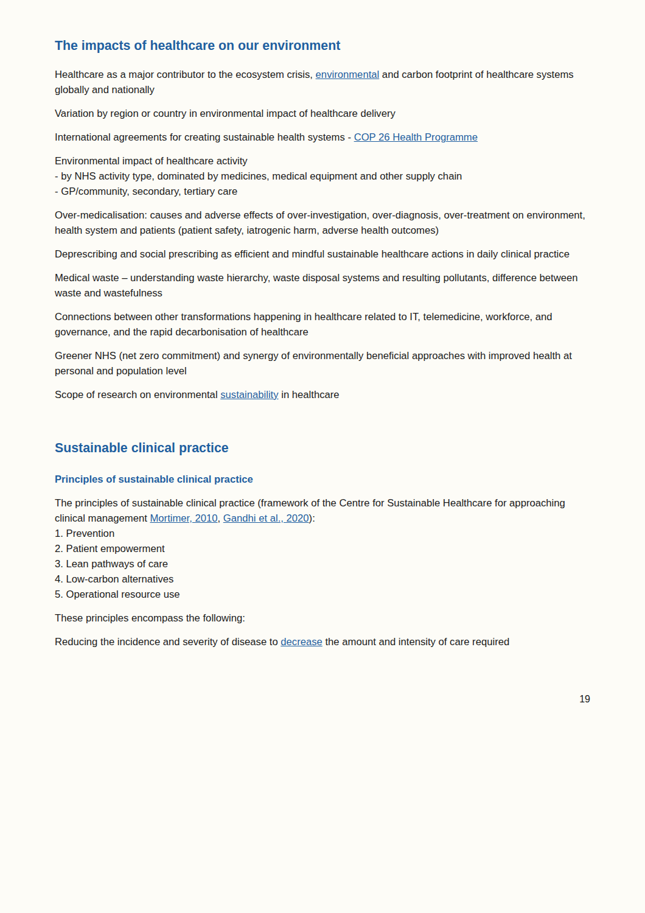The impacts of healthcare on our environment
Healthcare as a major contributor to the ecosystem crisis, environmental and carbon footprint of healthcare systems globally and nationally
Variation by region or country in environmental impact of healthcare delivery
International agreements for creating sustainable health systems - COP 26 Health Programme
Environmental impact of healthcare activity
- by NHS activity type, dominated by medicines, medical equipment and other supply chain
- GP/community, secondary, tertiary care
Over-medicalisation: causes and adverse effects of over-investigation, over-diagnosis, over-treatment on environment, health system and patients (patient safety, iatrogenic harm, adverse health outcomes)
Deprescribing and social prescribing as efficient and mindful sustainable healthcare actions in daily clinical practice
Medical waste – understanding waste hierarchy, waste disposal systems and resulting pollutants, difference between waste and wastefulness
Connections between other transformations happening in healthcare related to IT, telemedicine, workforce, and governance, and the rapid decarbonisation of healthcare
Greener NHS (net zero commitment) and synergy of environmentally beneficial approaches with improved health at personal and population level
Scope of research on environmental sustainability in healthcare
Sustainable clinical practice
Principles of sustainable clinical practice
The principles of sustainable clinical practice (framework of the Centre for Sustainable Healthcare for approaching clinical management Mortimer, 2010, Gandhi et al., 2020):
1. Prevention
2. Patient empowerment
3. Lean pathways of care
4. Low-carbon alternatives
5. Operational resource use
These principles encompass the following:
Reducing the incidence and severity of disease to decrease the amount and intensity of care required
19